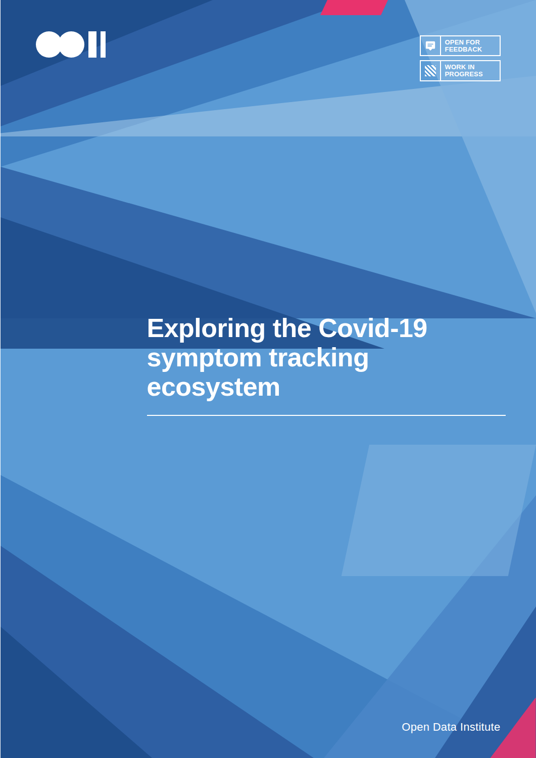Open for feedback
Work in progress
Exploring the Covid-19 symptom tracking ecosystem
Open Data Institute